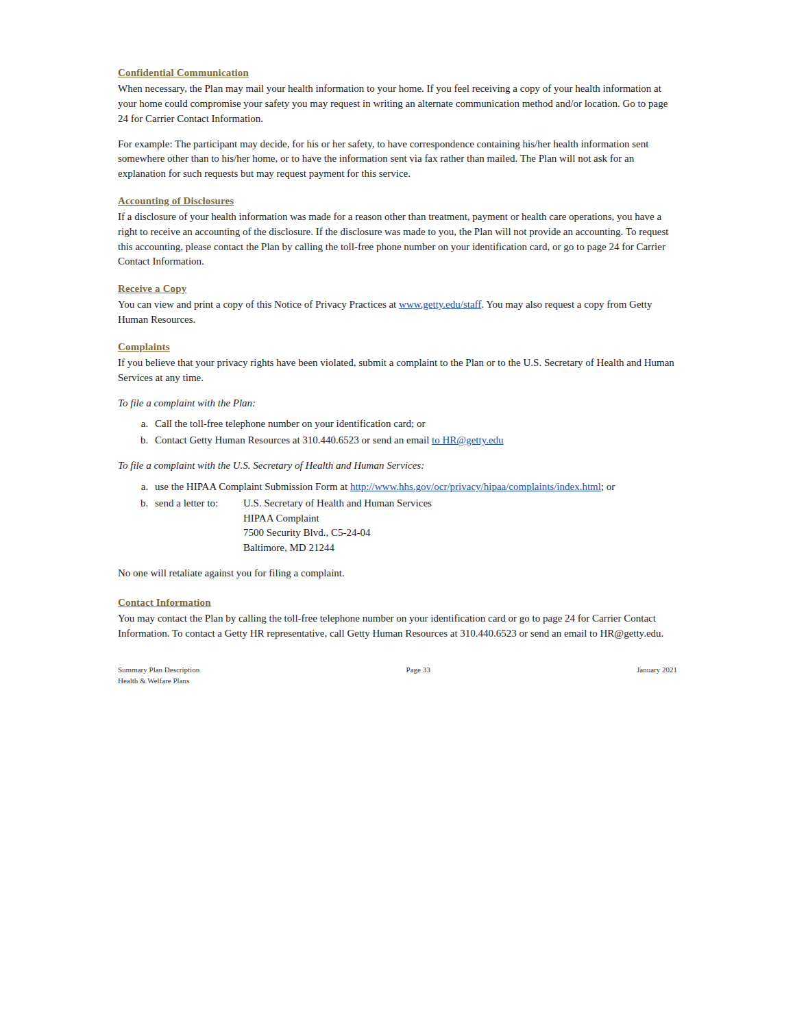Confidential Communication
When necessary, the Plan may mail your health information to your home. If you feel receiving a copy of your health information at your home could compromise your safety you may request in writing an alternate communication method and/or location. Go to page 24 for Carrier Contact Information.
For example: The participant may decide, for his or her safety, to have correspondence containing his/her health information sent somewhere other than to his/her home, or to have the information sent via fax rather than mailed. The Plan will not ask for an explanation for such requests but may request payment for this service.
Accounting of Disclosures
If a disclosure of your health information was made for a reason other than treatment, payment or health care operations, you have a right to receive an accounting of the disclosure. If the disclosure was made to you, the Plan will not provide an accounting. To request this accounting, please contact the Plan by calling the toll-free phone number on your identification card, or go to page 24 for Carrier Contact Information.
Receive a Copy
You can view and print a copy of this Notice of Privacy Practices at www.getty.edu/staff. You may also request a copy from Getty Human Resources.
Complaints
If you believe that your privacy rights have been violated, submit a complaint to the Plan or to the U.S. Secretary of Health and Human Services at any time.
To file a complaint with the Plan:
Call the toll-free telephone number on your identification card; or
Contact Getty Human Resources at 310.440.6523 or send an email to HR@getty.edu
To file a complaint with the U.S. Secretary of Health and Human Services:
use the HIPAA Complaint Submission Form at http://www.hhs.gov/ocr/privacy/hipaa/complaints/index.html; or
send a letter to: U.S. Secretary of Health and Human Services HIPAA Complaint 7500 Security Blvd., C5-24-04 Baltimore, MD 21244
No one will retaliate against you for filing a complaint.
Contact Information
You may contact the Plan by calling the toll-free telephone number on your identification card or go to page 24 for Carrier Contact Information. To contact a Getty HR representative, call Getty Human Resources at 310.440.6523 or send an email to HR@getty.edu.
Summary Plan Description Health & Welfare Plans
Page 33
January 2021